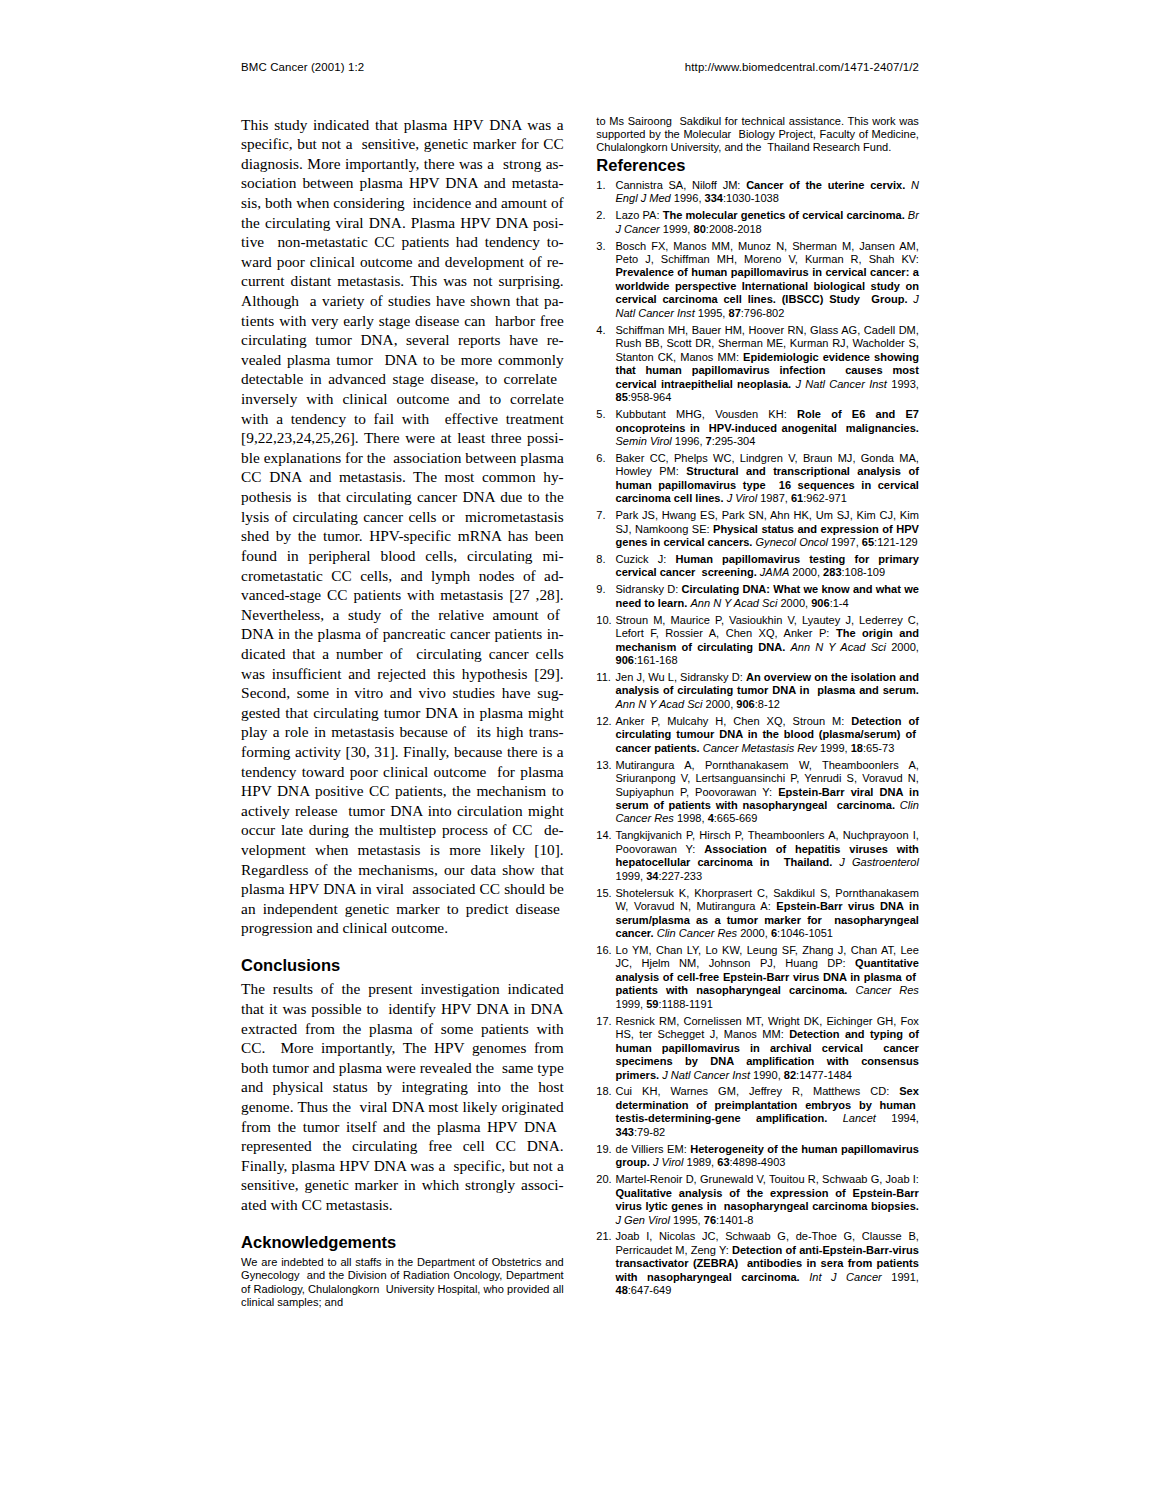BMC Cancer (2001) 1:2
http://www.biomedcentral.com/1471-2407/1/2
This study indicated that plasma HPV DNA was a specific, but not a sensitive, genetic marker for CC diagnosis. More importantly, there was a strong association between plasma HPV DNA and metastasis, both when considering incidence and amount of the circulating viral DNA. Plasma HPV DNA positive non-metastatic CC patients had tendency toward poor clinical outcome and development of recurrent distant metastasis. This was not surprising. Although a variety of studies have shown that patients with very early stage disease can harbor free circulating tumor DNA, several reports have revealed plasma tumor DNA to be more commonly detectable in advanced stage disease, to correlate inversely with clinical outcome and to correlate with a tendency to fail with effective treatment [9,22,23,24,25,26]. There were at least three possible explanations for the association between plasma CC DNA and metastasis. The most common hypothesis is that circulating cancer DNA due to the lysis of circulating cancer cells or micrometastasis shed by the tumor. HPV-specific mRNA has been found in peripheral blood cells, circulating micrometastatic CC cells, and lymph nodes of advanced-stage CC patients with metastasis [27 ,28]. Nevertheless, a study of the relative amount of DNA in the plasma of pancreatic cancer patients indicated that a number of circulating cancer cells was insufficient and rejected this hypothesis [29]. Second, some in vitro and vivo studies have suggested that circulating tumor DNA in plasma might play a role in metastasis because of its high transforming activity [30, 31]. Finally, because there is a tendency toward poor clinical outcome for plasma HPV DNA positive CC patients, the mechanism to actively release tumor DNA into circulation might occur late during the multistep process of CC development when metastasis is more likely [10]. Regardless of the mechanisms, our data show that plasma HPV DNA in viral associated CC should be an independent genetic marker to predict disease progression and clinical outcome.
Conclusions
The results of the present investigation indicated that it was possible to identify HPV DNA in DNA extracted from the plasma of some patients with CC. More importantly, The HPV genomes from both tumor and plasma were revealed the same type and physical status by integrating into the host genome. Thus the viral DNA most likely originated from the tumor itself and the plasma HPV DNA represented the circulating free cell CC DNA. Finally, plasma HPV DNA was a specific, but not a sensitive, genetic marker in which strongly associated with CC metastasis.
Acknowledgements
We are indebted to all staffs in the Department of Obstetrics and Gynecology and the Division of Radiation Oncology, Department of Radiology, Chulalongkorn University Hospital, who provided all clinical samples; and
to Ms Sairoong Sakdikul for technical assistance. This work was supported by the Molecular Biology Project, Faculty of Medicine, Chulalongkorn University, and the Thailand Research Fund.
References
Cannistra SA, Niloff JM: Cancer of the uterine cervix. N Engl J Med 1996, 334:1030-1038
Lazo PA: The molecular genetics of cervical carcinoma. Br J Cancer 1999, 80:2008-2018
Bosch FX, Manos MM, Munoz N, Sherman M, Jansen AM, Peto J, Schiffman MH, Moreno V, Kurman R, Shah KV: Prevalence of human papillomavirus in cervical cancer: a worldwide perspective International biological study on cervical carcinoma cell lines. (IBSCC) Study Group. J Natl Cancer Inst 1995, 87:796-802
Schiffman MH, Bauer HM, Hoover RN, Glass AG, Cadell DM, Rush BB, Scott DR, Sherman ME, Kurman RJ, Wacholder S, Stanton CK, Manos MM: Epidemiologic evidence showing that human papillomavirus infection causes most cervical intraepithelial neoplasia. J Natl Cancer Inst 1993, 85:958-964
Kubbutant MHG, Vousden KH: Role of E6 and E7 oncoproteins in HPV-induced anogenital malignancies. Semin Virol 1996, 7:295-304
Baker CC, Phelps WC, Lindgren V, Braun MJ, Gonda MA, Howley PM: Structural and transcriptional analysis of human papillomavirus type 16 sequences in cervical carcinoma cell lines. J Virol 1987, 61:962-971
Park JS, Hwang ES, Park SN, Ahn HK, Um SJ, Kim CJ, Kim SJ, Namkoong SE: Physical status and expression of HPV genes in cervical cancers. Gynecol Oncol 1997, 65:121-129
Cuzick J: Human papillomavirus testing for primary cervical cancer screening. JAMA 2000, 283:108-109
Sidransky D: Circulating DNA: What we know and what we need to learn. Ann N Y Acad Sci 2000, 906:1-4
Stroun M, Maurice P, Vasioukhin V, Lyautey J, Lederrey C, Lefort F, Rossier A, Chen XQ, Anker P: The origin and mechanism of circulating DNA. Ann N Y Acad Sci 2000, 906:161-168
Jen J, Wu L, Sidransky D: An overview on the isolation and analysis of circulating tumor DNA in plasma and serum. Ann N Y Acad Sci 2000, 906:8-12
Anker P, Mulcahy H, Chen XQ, Stroun M: Detection of circulating tumour DNA in the blood (plasma/serum) of cancer patients. Cancer Metastasis Rev 1999, 18:65-73
Mutirangura A, Pornthanakasem W, Theamboonlers A, Sriuranpong V, Lertsanguansinchi P, Yenrudi S, Voravud N, Supiyaphun P, Poovorawan Y: Epstein-Barr viral DNA in serum of patients with nasopharyngeal carcinoma. Clin Cancer Res 1998, 4:665-669
Tangkijvanich P, Hirsch P, Theamboonlers A, Nuchprayoon I, Poovorawan Y: Association of hepatitis viruses with hepatocellular carcinoma in Thailand. J Gastroenterol 1999, 34:227-233
Shotelersuk K, Khorprasert C, Sakdikul S, Pornthanakasem W, Voravud N, Mutirangura A: Epstein-Barr virus DNA in serum/plasma as a tumor marker for nasopharyngeal cancer. Clin Cancer Res 2000, 6:1046-1051
Lo YM, Chan LY, Lo KW, Leung SF, Zhang J, Chan AT, Lee JC, Hjelm NM, Johnson PJ, Huang DP: Quantitative analysis of cell-free Epstein-Barr virus DNA in plasma of patients with nasopharyngeal carcinoma. Cancer Res 1999, 59:1188-1191
Resnick RM, Cornelissen MT, Wright DK, Eichinger GH, Fox HS, ter Schegget J, Manos MM: Detection and typing of human papillomavirus in archival cervical cancer specimens by DNA amplification with consensus primers. J Natl Cancer Inst 1990, 82:1477-1484
Cui KH, Warnes GM, Jeffrey R, Matthews CD: Sex determination of preimplantation embryos by human testis-determining-gene amplification. Lancet 1994, 343:79-82
de Villiers EM: Heterogeneity of the human papillomavirus group. J Virol 1989, 63:4898-4903
Martel-Renoir D, Grunewald V, Touitou R, Schwaab G, Joab I: Qualitative analysis of the expression of Epstein-Barr virus lytic genes in nasopharyngeal carcinoma biopsies. J Gen Virol 1995, 76:1401-8
Joab I, Nicolas JC, Schwaab G, de-Thoe G, Clausse B, Perricaudet M, Zeng Y: Detection of anti-Epstein-Barr-virus transactivator (ZEBRA) antibodies in sera from patients with nasopharyngeal carcinoma. Int J Cancer 1991, 48:647-649